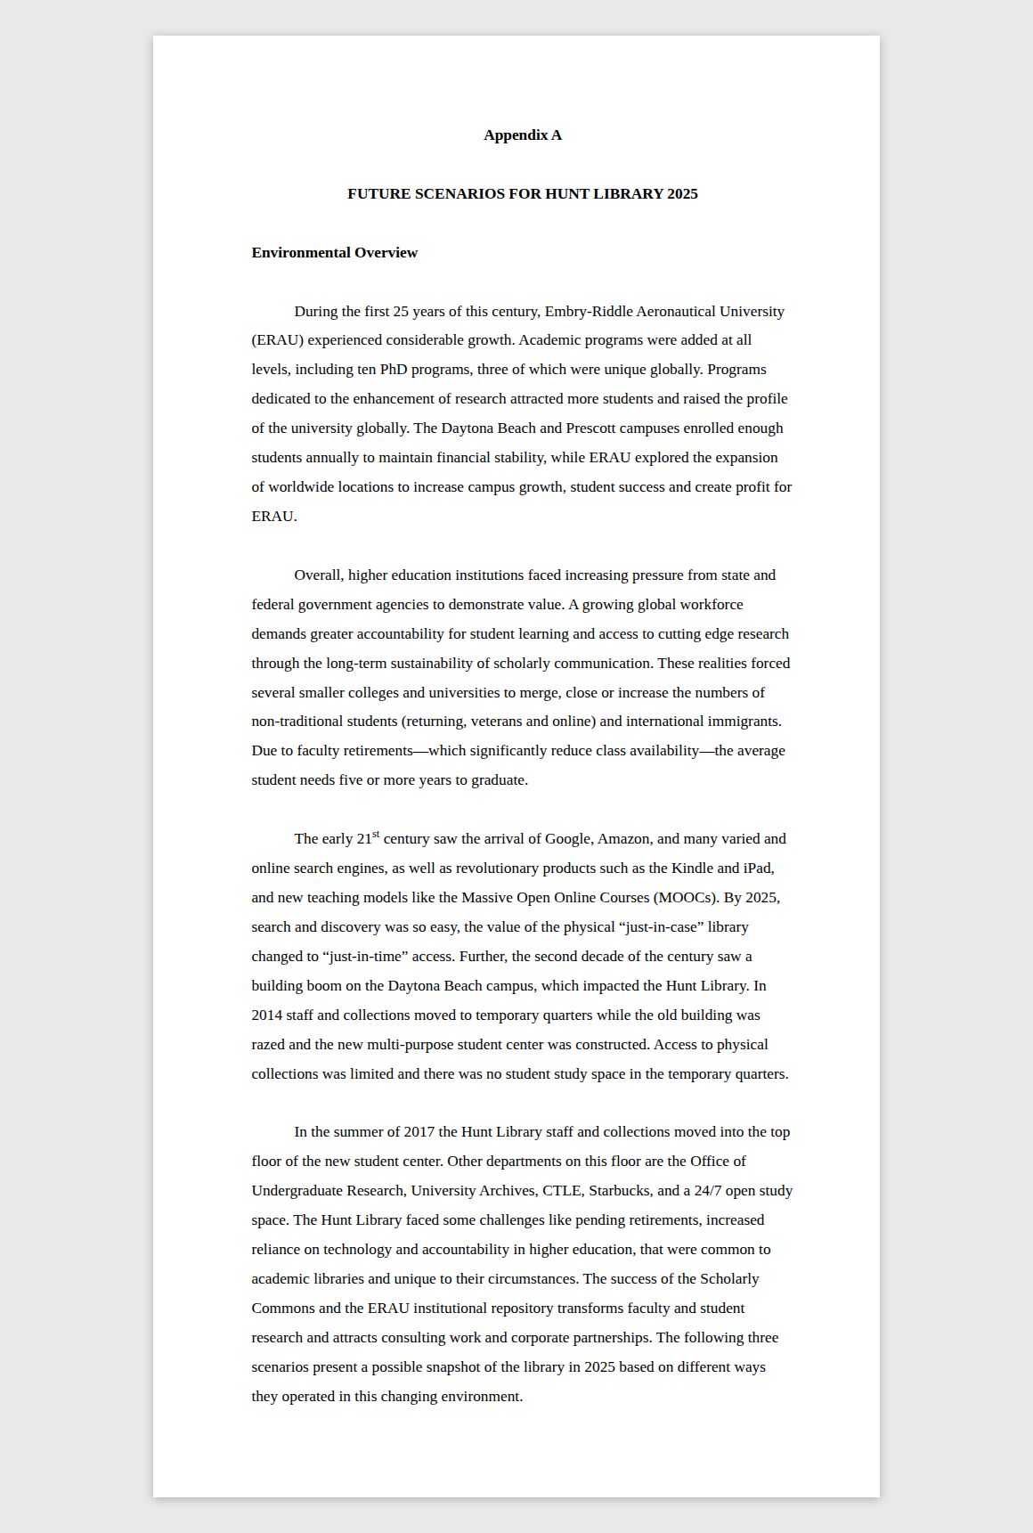Appendix A
FUTURE SCENARIOS FOR HUNT LIBRARY 2025
Environmental Overview
During the first 25 years of this century, Embry-Riddle Aeronautical University (ERAU) experienced considerable growth. Academic programs were added at all levels, including ten PhD programs, three of which were unique globally. Programs dedicated to the enhancement of research attracted more students and raised the profile of the university globally. The Daytona Beach and Prescott campuses enrolled enough students annually to maintain financial stability, while ERAU explored the expansion of worldwide locations to increase campus growth, student success and create profit for ERAU.
Overall, higher education institutions faced increasing pressure from state and federal government agencies to demonstrate value. A growing global workforce demands greater accountability for student learning and access to cutting edge research through the long-term sustainability of scholarly communication. These realities forced several smaller colleges and universities to merge, close or increase the numbers of non-traditional students (returning, veterans and online) and international immigrants. Due to faculty retirements—which significantly reduce class availability—the average student needs five or more years to graduate.
The early 21st century saw the arrival of Google, Amazon, and many varied and online search engines, as well as revolutionary products such as the Kindle and iPad, and new teaching models like the Massive Open Online Courses (MOOCs). By 2025, search and discovery was so easy, the value of the physical “just-in-case” library changed to “just-in-time” access. Further, the second decade of the century saw a building boom on the Daytona Beach campus, which impacted the Hunt Library. In 2014 staff and collections moved to temporary quarters while the old building was razed and the new multi-purpose student center was constructed. Access to physical collections was limited and there was no student study space in the temporary quarters.
In the summer of 2017 the Hunt Library staff and collections moved into the top floor of the new student center. Other departments on this floor are the Office of Undergraduate Research, University Archives, CTLE, Starbucks, and a 24/7 open study space. The Hunt Library faced some challenges like pending retirements, increased reliance on technology and accountability in higher education, that were common to academic libraries and unique to their circumstances. The success of the Scholarly Commons and the ERAU institutional repository transforms faculty and student research and attracts consulting work and corporate partnerships. The following three scenarios present a possible snapshot of the library in 2025 based on different ways they operated in this changing environment.